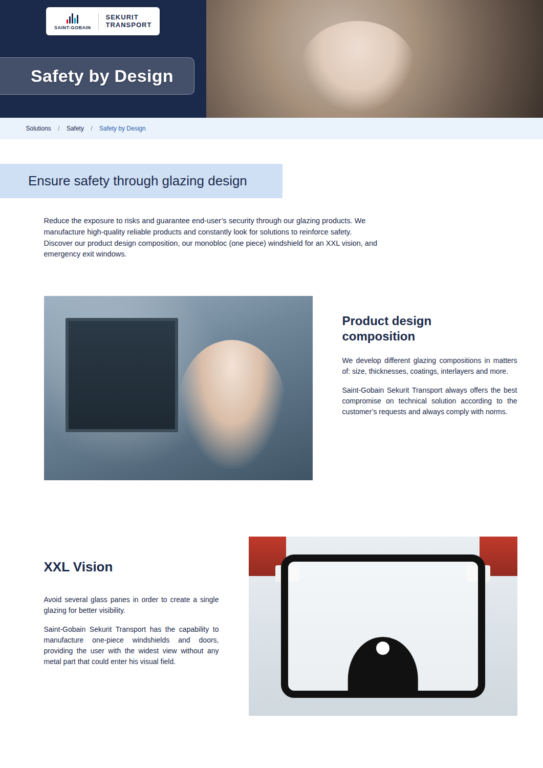SAINT-GOBAIN
SEKURIT
TRANSPORT
Safety by Design
Solutions / Safety / Safety by Design
Ensure safety through glazing design
Reduce the exposure to risks and guarantee end-user’s security through our glazing products. We manufacture high-quality reliable products and constantly look for solutions to reinforce safety. Discover our product design composition, our monobloc (one piece) windshield for an XXL vision, and emergency exit windows.
Product design
composition
We develop different glazing compositions in matters of: size, thicknesses, coatings, interlayers and more.
Saint-Gobain Sekurit Transport always offers the best compromise on technical solution according to the customer’s requests and always comply with norms.
XXL Vision
Avoid several glass panes in order to create a single glazing for better visibility.
Saint-Gobain Sekurit Transport has the capability to manufacture one-piece windshields and doors, providing the user with the widest view without any metal part that could enter his visual field.